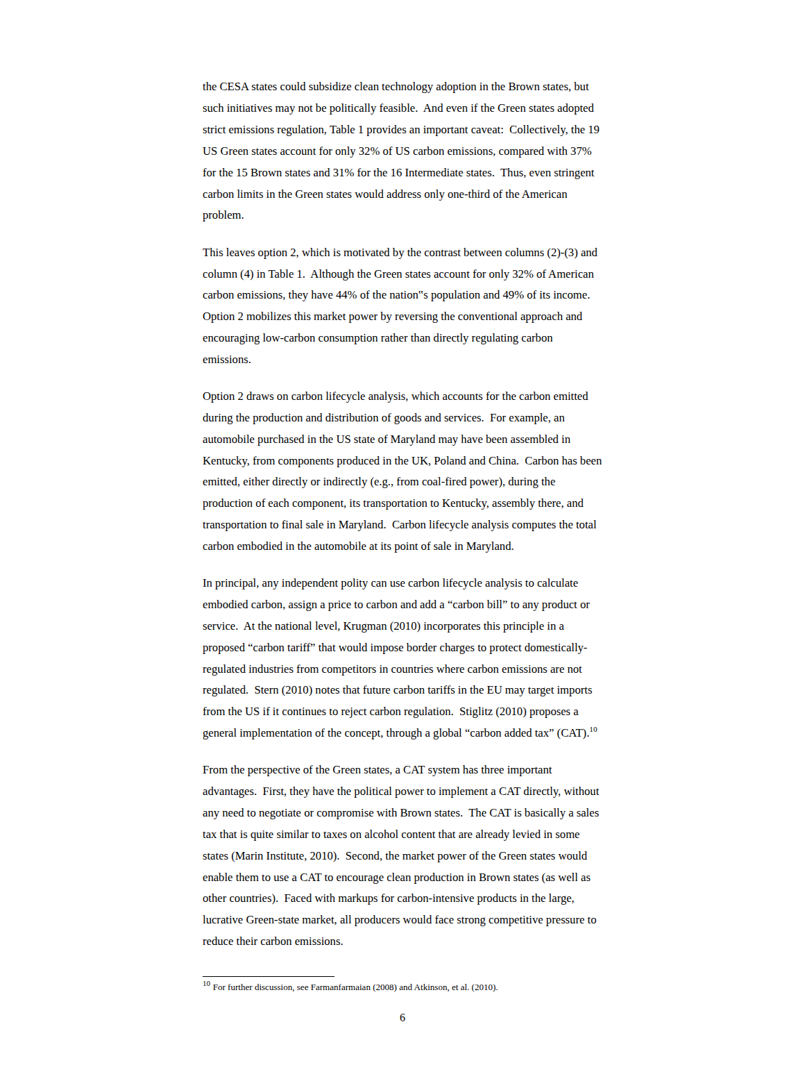the CESA states could subsidize clean technology adoption in the Brown states, but such initiatives may not be politically feasible. And even if the Green states adopted strict emissions regulation, Table 1 provides an important caveat: Collectively, the 19 US Green states account for only 32% of US carbon emissions, compared with 37% for the 15 Brown states and 31% for the 16 Intermediate states. Thus, even stringent carbon limits in the Green states would address only one-third of the American problem.
This leaves option 2, which is motivated by the contrast between columns (2)-(3) and column (4) in Table 1. Although the Green states account for only 32% of American carbon emissions, they have 44% of the nation‟s population and 49% of its income. Option 2 mobilizes this market power by reversing the conventional approach and encouraging low-carbon consumption rather than directly regulating carbon emissions.
Option 2 draws on carbon lifecycle analysis, which accounts for the carbon emitted during the production and distribution of goods and services. For example, an automobile purchased in the US state of Maryland may have been assembled in Kentucky, from components produced in the UK, Poland and China. Carbon has been emitted, either directly or indirectly (e.g., from coal-fired power), during the production of each component, its transportation to Kentucky, assembly there, and transportation to final sale in Maryland. Carbon lifecycle analysis computes the total carbon embodied in the automobile at its point of sale in Maryland.
In principal, any independent polity can use carbon lifecycle analysis to calculate embodied carbon, assign a price to carbon and add a “carbon bill” to any product or service. At the national level, Krugman (2010) incorporates this principle in a proposed “carbon tariff” that would impose border charges to protect domestically-regulated industries from competitors in countries where carbon emissions are not regulated. Stern (2010) notes that future carbon tariffs in the EU may target imports from the US if it continues to reject carbon regulation. Stiglitz (2010) proposes a general implementation of the concept, through a global “carbon added tax” (CAT).10
From the perspective of the Green states, a CAT system has three important advantages. First, they have the political power to implement a CAT directly, without any need to negotiate or compromise with Brown states. The CAT is basically a sales tax that is quite similar to taxes on alcohol content that are already levied in some states (Marin Institute, 2010). Second, the market power of the Green states would enable them to use a CAT to encourage clean production in Brown states (as well as other countries). Faced with markups for carbon-intensive products in the large, lucrative Green-state market, all producers would face strong competitive pressure to reduce their carbon emissions.
10For further discussion, see Farmanfarmaian (2008) and Atkinson, et al. (2010).
6